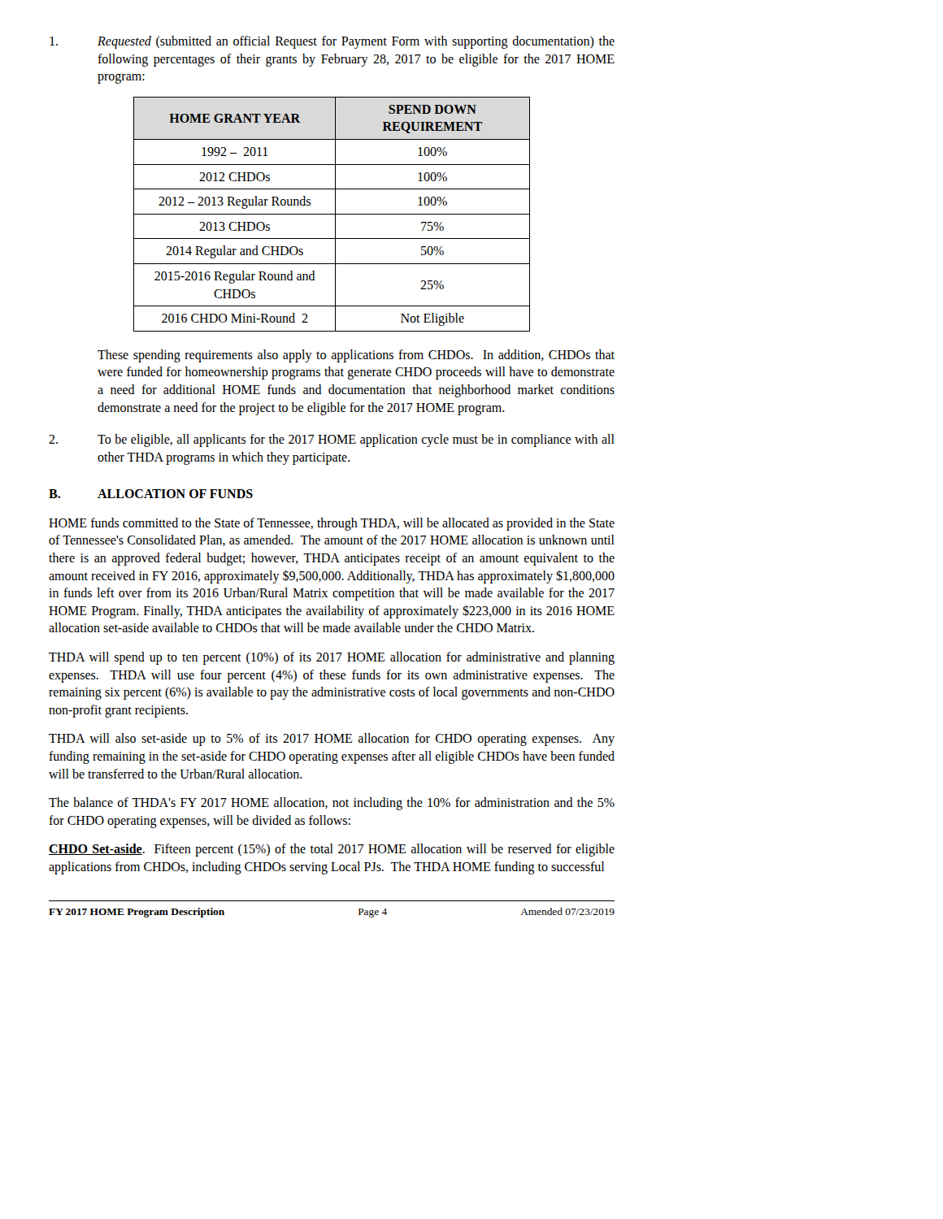1.
Requested (submitted an official Request for Payment Form with supporting documentation) the following percentages of their grants by February 28, 2017 to be eligible for the 2017 HOME program:
| HOME GRANT YEAR | SPEND DOWN REQUIREMENT |
| --- | --- |
| 1992 – 2011 | 100% |
| 2012 CHDOs | 100% |
| 2012 – 2013 Regular Rounds | 100% |
| 2013 CHDOs | 75% |
| 2014 Regular and CHDOs | 50% |
| 2015-2016 Regular Round and CHDOs | 25% |
| 2016 CHDO Mini-Round 2 | Not Eligible |
These spending requirements also apply to applications from CHDOs. In addition, CHDOs that were funded for homeownership programs that generate CHDO proceeds will have to demonstrate a need for additional HOME funds and documentation that neighborhood market conditions demonstrate a need for the project to be eligible for the 2017 HOME program.
2.
To be eligible, all applicants for the 2017 HOME application cycle must be in compliance with all other THDA programs in which they participate.
B.
ALLOCATION OF FUNDS
HOME funds committed to the State of Tennessee, through THDA, will be allocated as provided in the State of Tennessee's Consolidated Plan, as amended. The amount of the 2017 HOME allocation is unknown until there is an approved federal budget; however, THDA anticipates receipt of an amount equivalent to the amount received in FY 2016, approximately $9,500,000. Additionally, THDA has approximately $1,800,000 in funds left over from its 2016 Urban/Rural Matrix competition that will be made available for the 2017 HOME Program. Finally, THDA anticipates the availability of approximately $223,000 in its 2016 HOME allocation set-aside available to CHDOs that will be made available under the CHDO Matrix.
THDA will spend up to ten percent (10%) of its 2017 HOME allocation for administrative and planning expenses. THDA will use four percent (4%) of these funds for its own administrative expenses. The remaining six percent (6%) is available to pay the administrative costs of local governments and non-CHDO non-profit grant recipients.
THDA will also set-aside up to 5% of its 2017 HOME allocation for CHDO operating expenses. Any funding remaining in the set-aside for CHDO operating expenses after all eligible CHDOs have been funded will be transferred to the Urban/Rural allocation.
The balance of THDA's FY 2017 HOME allocation, not including the 10% for administration and the 5% for CHDO operating expenses, will be divided as follows:
CHDO Set-aside. Fifteen percent (15%) of the total 2017 HOME allocation will be reserved for eligible applications from CHDOs, including CHDOs serving Local PJs. The THDA HOME funding to successful
FY 2017 HOME Program Description
Page 4
Amended 07/23/2019